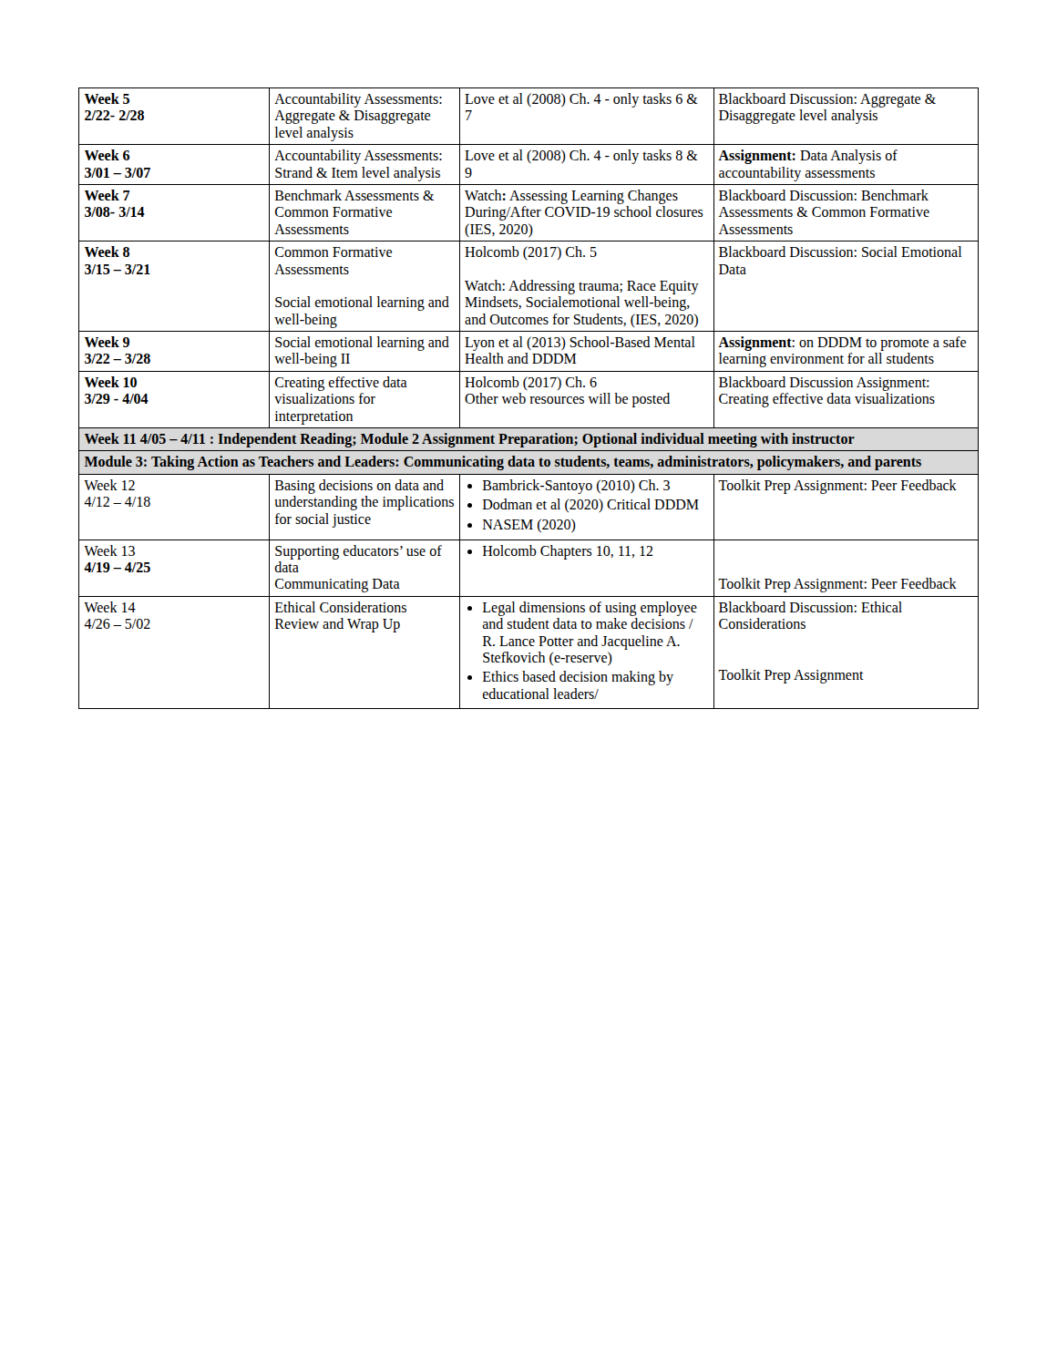| Week 5 2/22- 2/28 | Accountability Assessments: Aggregate & Disaggregate level analysis | Love et al (2008) Ch. 4 - only tasks 6 & 7 | Blackboard Discussion: Aggregate & Disaggregate level analysis |
| Week 6 3/01 – 3/07 | Accountability Assessments: Strand & Item level analysis | Love et al (2008) Ch. 4 - only tasks 8 & 9 | Assignment: Data Analysis of accountability assessments |
| Week 7 3/08- 3/14 | Benchmark Assessments & Common Formative Assessments | Watch : Assessing Learning Changes During/After COVID-19 school closures (IES, 2020) | Blackboard Discussion: Benchmark Assessments & Common Formative Assessments |
| Week 8 3/15 – 3/21 | Common Formative Assessments Social emotional learning and well-being | Holcomb (2017) Ch. 5 Watch: Addressing trauma; Race Equity Mindsets, Socialemotional well-being, and Outcomes for Students, (IES, 2020) | Blackboard Discussion: Social Emotional Data |
| Week 9 3/22 – 3/28 | Social emotional learning and well-being II | Lyon et al (2013) School-Based Mental Health and DDDM | Assignment : on DDDM to promote a safe learning environment for all students |
| Week 10 3/29 - 4/04 | Creating effective data visualizations for interpretation | Holcomb (2017) Ch. 6 Other web resources will be posted | Blackboard Discussion Assignment: Creating effective data visualizations |
| Week 11 4/05 – 4/11 : Independent Reading; Module 2 Assignment Preparation; Optional individual meeting with instructor |
| Module 3: Taking Action as Teachers and Leaders: Communicating data to students, teams, administrators, policymakers, and parents |
| Week 12 4/12 – 4/18 | Basing decisions on data and understanding the implications for social justice | Bambrick-Santoyo (2010) Ch. 3 Dodman et al (2020) Critical DDDM NASEM (2020) | Toolkit Prep Assignment: Peer Feedback |
| Week 13 4/19 – 4/25 | Supporting educators’ use of data Communicating Data | Holcomb Chapters 10, 11, 12 | Toolkit Prep Assignment: Peer Feedback |
| Week 14 4/26 – 5/02 | Ethical Considerations Review and Wrap Up | Legal dimensions of using employee and student data to make decisions / R. Lance Potter and Jacqueline A. Stefkovich (e-reserve) Ethics based decision making by educational leaders/ | Blackboard Discussion: Ethical Considerations Toolkit Prep Assignment |